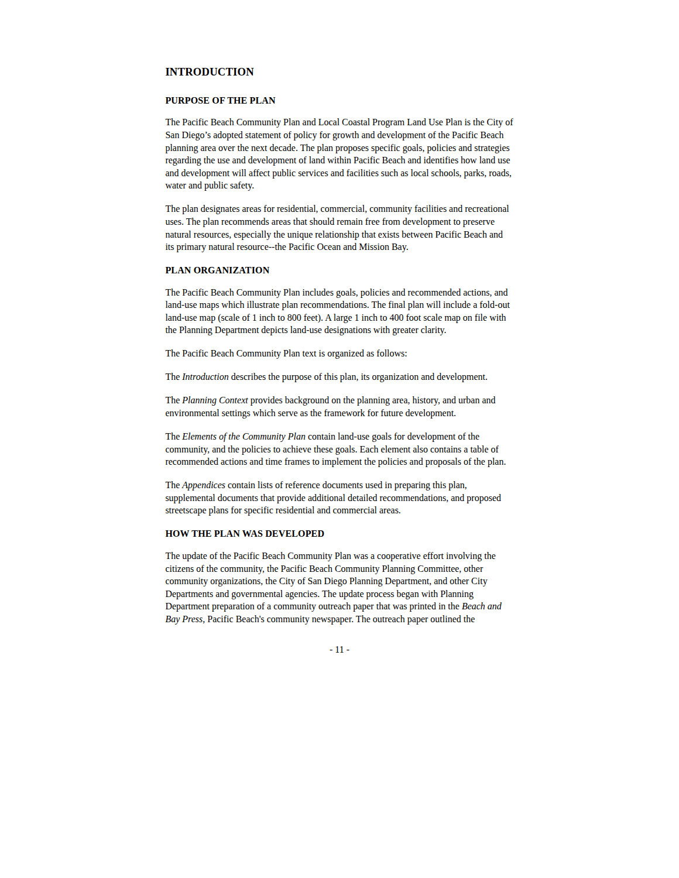INTRODUCTION
PURPOSE OF THE PLAN
The Pacific Beach Community Plan and Local Coastal Program Land Use Plan is the City of San Diego’s adopted statement of policy for growth and development of the Pacific Beach planning area over the next decade. The plan proposes specific goals, policies and strategies regarding the use and development of land within Pacific Beach and identifies how land use and development will affect public services and facilities such as local schools, parks, roads, water and public safety.
The plan designates areas for residential, commercial, community facilities and recreational uses. The plan recommends areas that should remain free from development to preserve natural resources, especially the unique relationship that exists between Pacific Beach and its primary natural resource--the Pacific Ocean and Mission Bay.
PLAN ORGANIZATION
The Pacific Beach Community Plan includes goals, policies and recommended actions, and land-use maps which illustrate plan recommendations. The final plan will include a fold-out land-use map (scale of 1 inch to 800 feet). A large 1 inch to 400 foot scale map on file with the Planning Department depicts land-use designations with greater clarity.
The Pacific Beach Community Plan text is organized as follows:
The Introduction describes the purpose of this plan, its organization and development.
The Planning Context provides background on the planning area, history, and urban and environmental settings which serve as the framework for future development.
The Elements of the Community Plan contain land-use goals for development of the community, and the policies to achieve these goals. Each element also contains a table of recommended actions and time frames to implement the policies and proposals of the plan.
The Appendices contain lists of reference documents used in preparing this plan, supplemental documents that provide additional detailed recommendations, and proposed streetscape plans for specific residential and commercial areas.
HOW THE PLAN WAS DEVELOPED
The update of the Pacific Beach Community Plan was a cooperative effort involving the citizens of the community, the Pacific Beach Community Planning Committee, other community organizations, the City of San Diego Planning Department, and other City Departments and governmental agencies. The update process began with Planning Department preparation of a community outreach paper that was printed in the Beach and Bay Press, Pacific Beach's community newspaper. The outreach paper outlined the
- 11 -